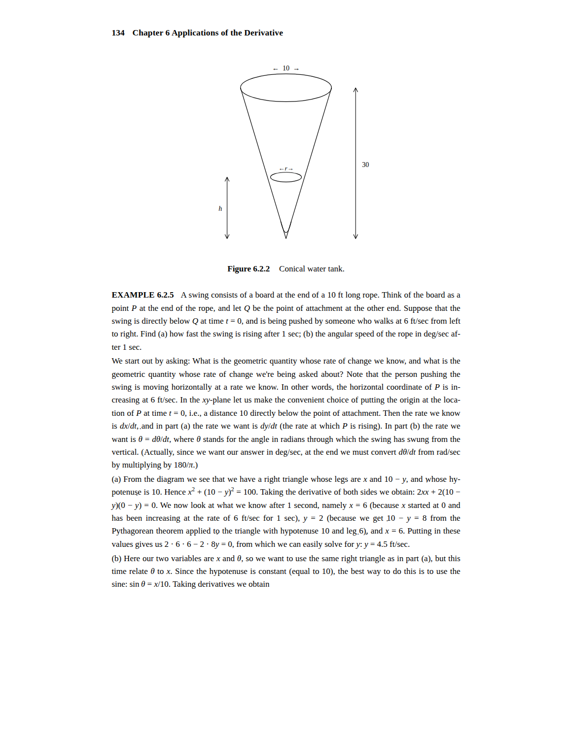134 Chapter 6 Applications of the Derivative
← 10 → ←r→ 30 h
Figure 6.2.2 Conical water tank.
EXAMPLE 6.2.5 A swing consists of a board at the end of a 10 ft long rope. Think of the board as a point P at the end of the rope, and let Q be the point of attachment at the other end. Suppose that the swing is directly below Q at time t = 0, and is being pushed by someone who walks at 6 ft/sec from left to right. Find (a) how fast the swing is rising after 1 sec; (b) the angular speed of the rope in deg/sec after 1 sec.
We start out by asking: What is the geometric quantity whose rate of change we know, and what is the geometric quantity whose rate of change we're being asked about? Note that the person pushing the swing is moving horizontally at a rate we know. In other words, the horizontal coordinate of P is increasing at 6 ft/sec. In the xy-plane let us make the convenient choice of putting the origin at the location of P at time t = 0, i.e., a distance 10 directly below the point of attachment. Then the rate we know is dx/dt, and in part (a) the rate we want is dy/dt (the rate at which P is rising). In part (b) the rate we want is θ = dθ/dt, where θ stands for the angle in radians through which the swing has swung from the vertical. (Actually, since we want our answer in deg/sec, at the end we must convert dθ/dt from rad/sec by multiplying by 180/π.)
(a) From the diagram we see that we have a right triangle whose legs are x and 10 − y, and whose hypotenuse is 10. Hence x2 + (10 − y)2 = 100. Taking the derivative of both sides we obtain: 2xx + 2(10 − y)(0 − y) = 0. We now look at what we know after 1 second, namely x = 6 (because x started at 0 and has been increasing at the rate of 6 ft/sec for 1 sec), y = 2 (because we get 10 − y = 8 from the Pythagorean theorem applied to the triangle with hypotenuse 10 and leg 6), and x = 6. Putting in these values gives us 2 · 6 · 6 − 2 · 8y = 0, from which we can easily solve for y: y = 4.5 ft/sec.
(b) Here our two variables are x and θ, so we want to use the same right triangle as in part (a), but this time relate θ to x. Since the hypotenuse is constant (equal to 10), the best way to do this is to use the sine: sin θ = x/10. Taking derivatives we obtain